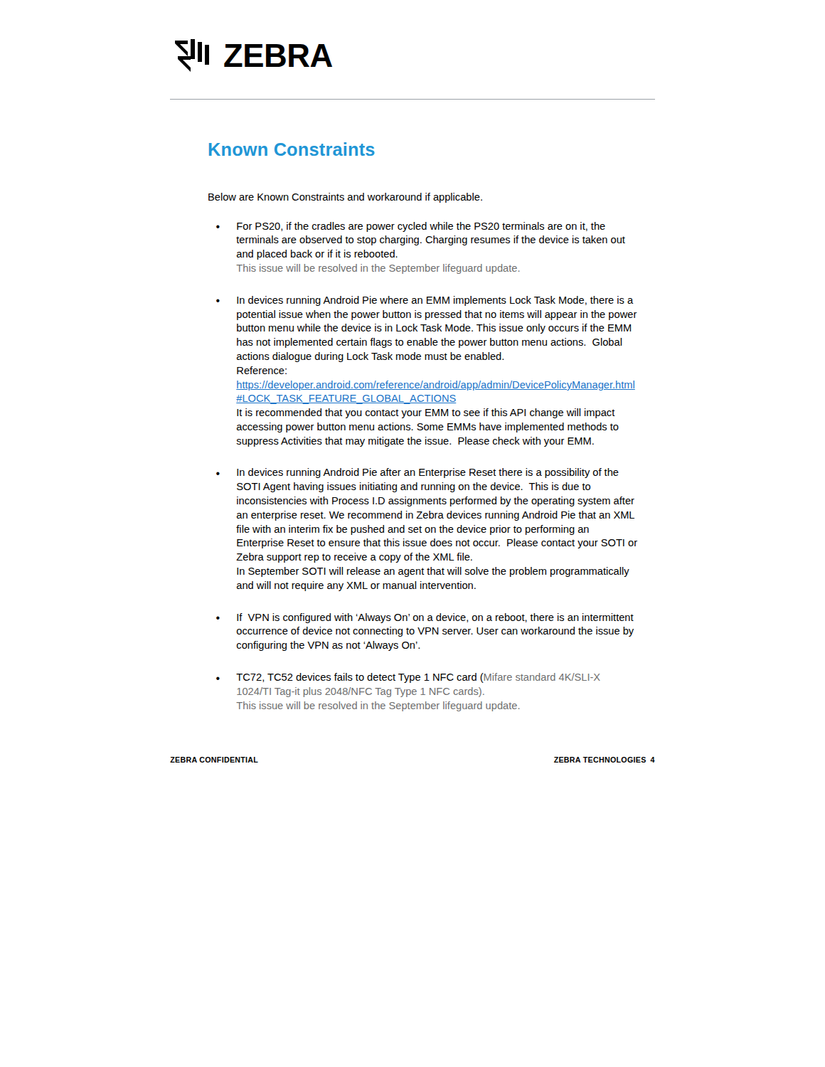ZEBRA
Known Constraints
Below are Known Constraints and workaround if applicable.
For PS20, if the cradles are power cycled while the PS20 terminals are on it, the terminals are observed to stop charging. Charging resumes if the device is taken out and placed back or if it is rebooted.
This issue will be resolved in the September lifeguard update.
In devices running Android Pie where an EMM implements Lock Task Mode, there is a potential issue when the power button is pressed that no items will appear in the power button menu while the device is in Lock Task Mode. This issue only occurs if the EMM has not implemented certain flags to enable the power button menu actions. Global actions dialogue during Lock Task mode must be enabled.
Reference:
https://developer.android.com/reference/android/app/admin/DevicePolicyManager.html#LOCK_TASK_FEATURE_GLOBAL_ACTIONS
It is recommended that you contact your EMM to see if this API change will impact accessing power button menu actions. Some EMMs have implemented methods to suppress Activities that may mitigate the issue. Please check with your EMM.
In devices running Android Pie after an Enterprise Reset there is a possibility of the SOTI Agent having issues initiating and running on the device. This is due to inconsistencies with Process I.D assignments performed by the operating system after an enterprise reset. We recommend in Zebra devices running Android Pie that an XML file with an interim fix be pushed and set on the device prior to performing an Enterprise Reset to ensure that this issue does not occur. Please contact your SOTI or Zebra support rep to receive a copy of the XML file.
In September SOTI will release an agent that will solve the problem programmatically and will not require any XML or manual intervention.
If VPN is configured with ‘Always On’ on a device, on a reboot, there is an intermittent occurrence of device not connecting to VPN server. User can workaround the issue by configuring the VPN as not ‘Always On’.
TC72, TC52 devices fails to detect Type 1 NFC card (Mifare standard 4K/SLI-X 1024/TI Tag-it plus 2048/NFC Tag Type 1 NFC cards).
This issue will be resolved in the September lifeguard update.
ZEBRA CONFIDENTIAL
ZEBRA TECHNOLOGIES4